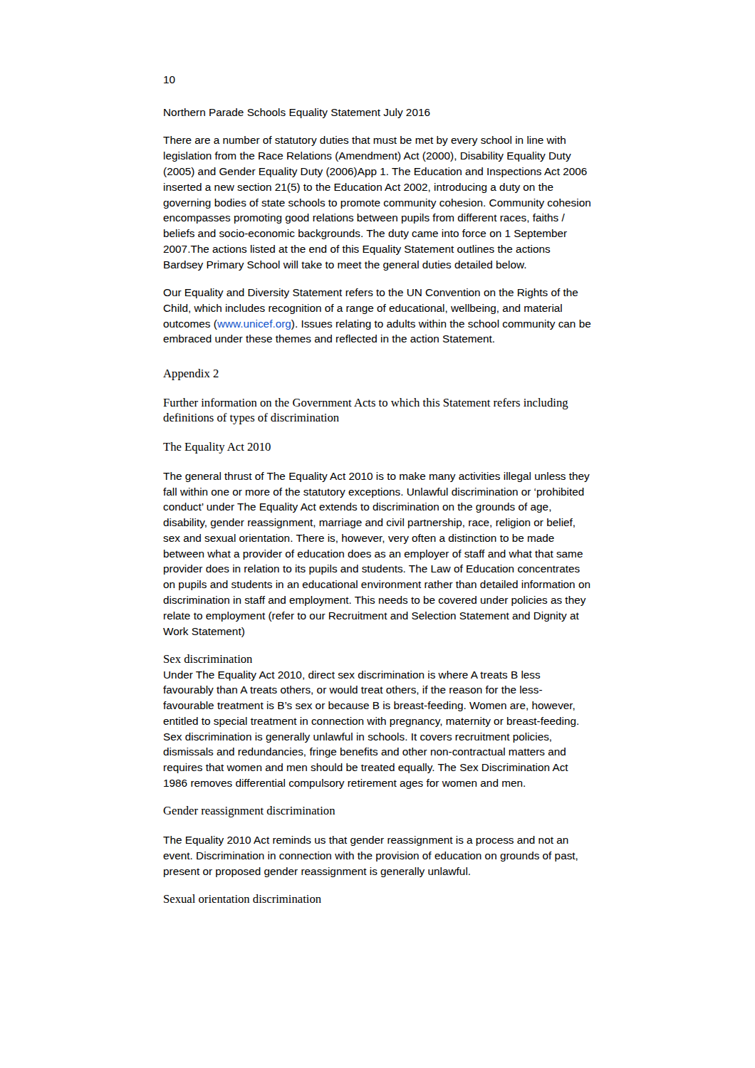10
Northern Parade Schools Equality Statement July 2016
There are a number of statutory duties that must be met by every school in line with legislation from the Race Relations (Amendment) Act (2000), Disability Equality Duty (2005) and Gender Equality Duty (2006)App 1. The Education and Inspections Act 2006 inserted a new section 21(5) to the Education Act 2002, introducing a duty on the governing bodies of state schools to promote community cohesion. Community cohesion encompasses promoting good relations between pupils from different races, faiths / beliefs and socio-economic backgrounds. The duty came into force on 1 September 2007.The actions listed at the end of this Equality Statement outlines the actions Bardsey Primary School will take to meet the general duties detailed below.
Our Equality and Diversity Statement refers to the UN Convention on the Rights of the Child, which includes recognition of a range of educational, wellbeing, and material outcomes (www.unicef.org). Issues relating to adults within the school community can be embraced under these themes and reflected in the action Statement.
Appendix 2
Further information on the Government Acts to which this Statement refers including definitions of types of discrimination
The Equality Act 2010
The general thrust of The Equality Act 2010 is to make many activities illegal unless they fall within one or more of the statutory exceptions. Unlawful discrimination or ‘prohibited conduct’ under The Equality Act extends to discrimination on the grounds of age, disability, gender reassignment, marriage and civil partnership, race, religion or belief, sex and sexual orientation. There is, however, very often a distinction to be made between what a provider of education does as an employer of staff and what that same provider does in relation to its pupils and students. The Law of Education concentrates on pupils and students in an educational environment rather than detailed information on discrimination in staff and employment. This needs to be covered under policies as they relate to employment (refer to our Recruitment and Selection Statement and Dignity at Work Statement)
Sex discrimination
Under The Equality Act 2010, direct sex discrimination is where A treats B less favourably than A treats others, or would treat others, if the reason for the less-favourable treatment is B’s sex or because B is breast-feeding. Women are, however, entitled to special treatment in connection with pregnancy, maternity or breast-feeding. Sex discrimination is generally unlawful in schools. It covers recruitment policies, dismissals and redundancies, fringe benefits and other non-contractual matters and requires that women and men should be treated equally. The Sex Discrimination Act 1986 removes differential compulsory retirement ages for women and men.
Gender reassignment discrimination
The Equality 2010 Act reminds us that gender reassignment is a process and not an event. Discrimination in connection with the provision of education on grounds of past, present or proposed gender reassignment is generally unlawful.
Sexual orientation discrimination